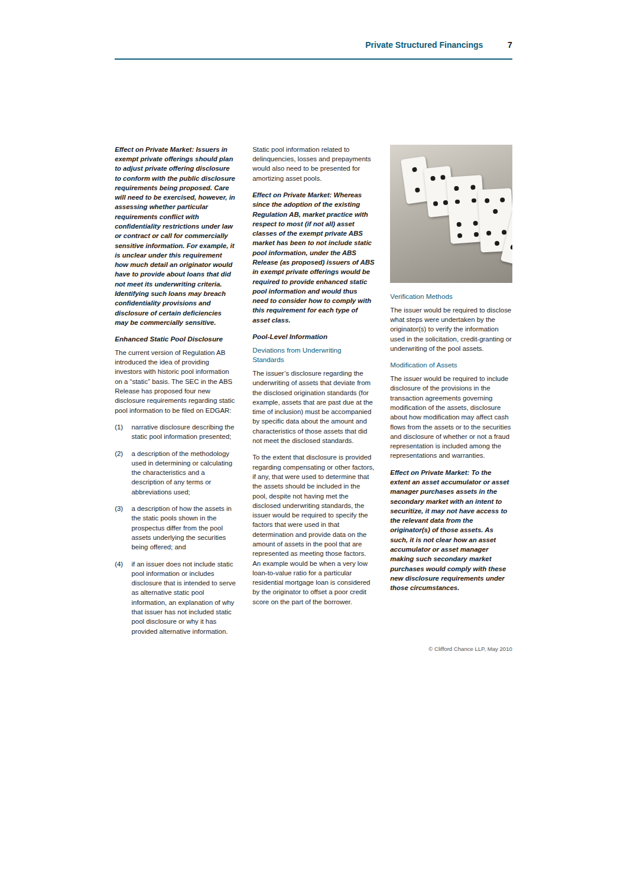Private Structured Financings 7
Effect on Private Market: Issuers in exempt private offerings should plan to adjust private offering disclosure to conform with the public disclosure requirements being proposed. Care will need to be exercised, however, in assessing whether particular requirements conflict with confidentiality restrictions under law or contract or call for commercially sensitive information. For example, it is unclear under this requirement how much detail an originator would have to provide about loans that did not meet its underwriting criteria. Identifying such loans may breach confidentiality provisions and disclosure of certain deficiencies may be commercially sensitive.
Enhanced Static Pool Disclosure
The current version of Regulation AB introduced the idea of providing investors with historic pool information on a “static” basis. The SEC in the ABS Release has proposed four new disclosure requirements regarding static pool information to be filed on EDGAR:
narrative disclosure describing the static pool information presented;
a description of the methodology used in determining or calculating the characteristics and a description of any terms or abbreviations used;
a description of how the assets in the static pools shown in the prospectus differ from the pool assets underlying the securities being offered; and
if an issuer does not include static pool information or includes disclosure that is intended to serve as alternative static pool information, an explanation of why that issuer has not included static pool disclosure or why it has provided alternative information.
Static pool information related to delinquencies, losses and prepayments would also need to be presented for amortizing asset pools.
Effect on Private Market: Whereas since the adoption of the existing Regulation AB, market practice with respect to most (if not all) asset classes of the exempt private ABS market has been to not include static pool information, under the ABS Release (as proposed) issuers of ABS in exempt private offerings would be required to provide enhanced static pool information and would thus need to consider how to comply with this requirement for each type of asset class.
Pool-Level Information
Deviations from Underwriting Standards
The issuer’s disclosure regarding the underwriting of assets that deviate from the disclosed origination standards (for example, assets that are past due at the time of inclusion) must be accompanied by specific data about the amount and characteristics of those assets that did not meet the disclosed standards.
To the extent that disclosure is provided regarding compensating or other factors, if any, that were used to determine that the assets should be included in the pool, despite not having met the disclosed underwriting standards, the issuer would be required to specify the factors that were used in that determination and provide data on the amount of assets in the pool that are represented as meeting those factors. An example would be when a very low loan-to-value ratio for a particular residential mortgage loan is considered by the originator to offset a poor credit score on the part of the borrower.
Verification Methods
The issuer would be required to disclose what steps were undertaken by the originator(s) to verify the information used in the solicitation, credit-granting or underwriting of the pool assets.
Modification of Assets
The issuer would be required to include disclosure of the provisions in the transaction agreements governing modification of the assets, disclosure about how modification may affect cash flows from the assets or to the securities and disclosure of whether or not a fraud representation is included among the representations and warranties.
Effect on Private Market: To the extent an asset accumulator or asset manager purchases assets in the secondary market with an intent to securitize, it may not have access to the relevant data from the originator(s) of those assets. As such, it is not clear how an asset accumulator or asset manager making such secondary market purchases would comply with these new disclosure requirements under those circumstances.
© Clifford Chance LLP, May 2010